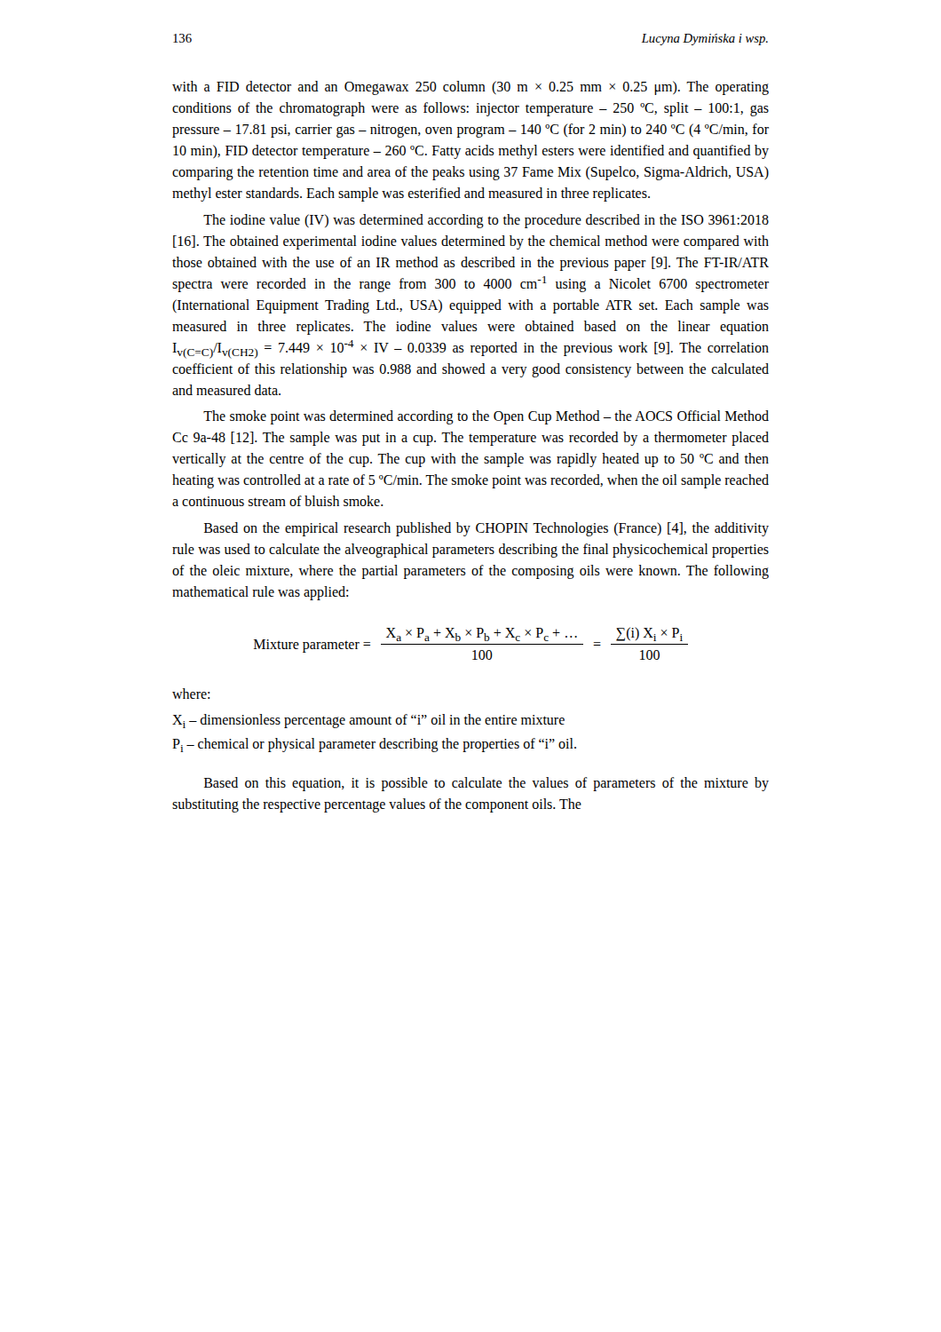136 Lucyna Dymińska i wsp.
with a FID detector and an Omegawax 250 column (30 m × 0.25 mm × 0.25 μm). The operating conditions of the chromatograph were as follows: injector temperature – 250 ºC, split – 100:1, gas pressure – 17.81 psi, carrier gas – nitrogen, oven program – 140 ºC (for 2 min) to 240 ºC (4 ºC/min, for 10 min), FID detector temperature – 260 ºC. Fatty acids methyl esters were identified and quantified by comparing the retention time and area of the peaks using 37 Fame Mix (Supelco, Sigma-Aldrich, USA) methyl ester standards. Each sample was esterified and measured in three replicates.
The iodine value (IV) was determined according to the procedure described in the ISO 3961:2018 [16]. The obtained experimental iodine values determined by the chemical method were compared with those obtained with the use of an IR method as described in the previous paper [9]. The FT-IR/ATR spectra were recorded in the range from 300 to 4000 cm-1 using a Nicolet 6700 spectrometer (International Equipment Trading Ltd., USA) equipped with a portable ATR set. Each sample was measured in three replicates. The iodine values were obtained based on the linear equation Iv(C=C)/Iv(CH2) = 7.449 × 10-4 × IV – 0.0339 as reported in the previous work [9]. The correlation coefficient of this relationship was 0.988 and showed a very good consistency between the calculated and measured data.
The smoke point was determined according to the Open Cup Method – the AOCS Official Method Cc 9a-48 [12]. The sample was put in a cup. The temperature was recorded by a thermometer placed vertically at the centre of the cup. The cup with the sample was rapidly heated up to 50 ºC and then heating was controlled at a rate of 5 ºC/min. The smoke point was recorded, when the oil sample reached a continuous stream of bluish smoke.
Based on the empirical research published by CHOPIN Technologies (France) [4], the additivity rule was used to calculate the alveographical parameters describing the final physicochemical properties of the oleic mixture, where the partial parameters of the composing oils were known. The following mathematical rule was applied:
| Mixture parameter = | / X a × P a + X b × P b + X c × P c + … / / 100 / | = | / ∑(i) X i × P i / / 100 / |
where:
Xi – dimensionless percentage amount of “i” oil in the entire mixture
Pi – chemical or physical parameter describing the properties of “i” oil.
Based on this equation, it is possible to calculate the values of parameters of the mixture by substituting the respective percentage values of the component oils. The